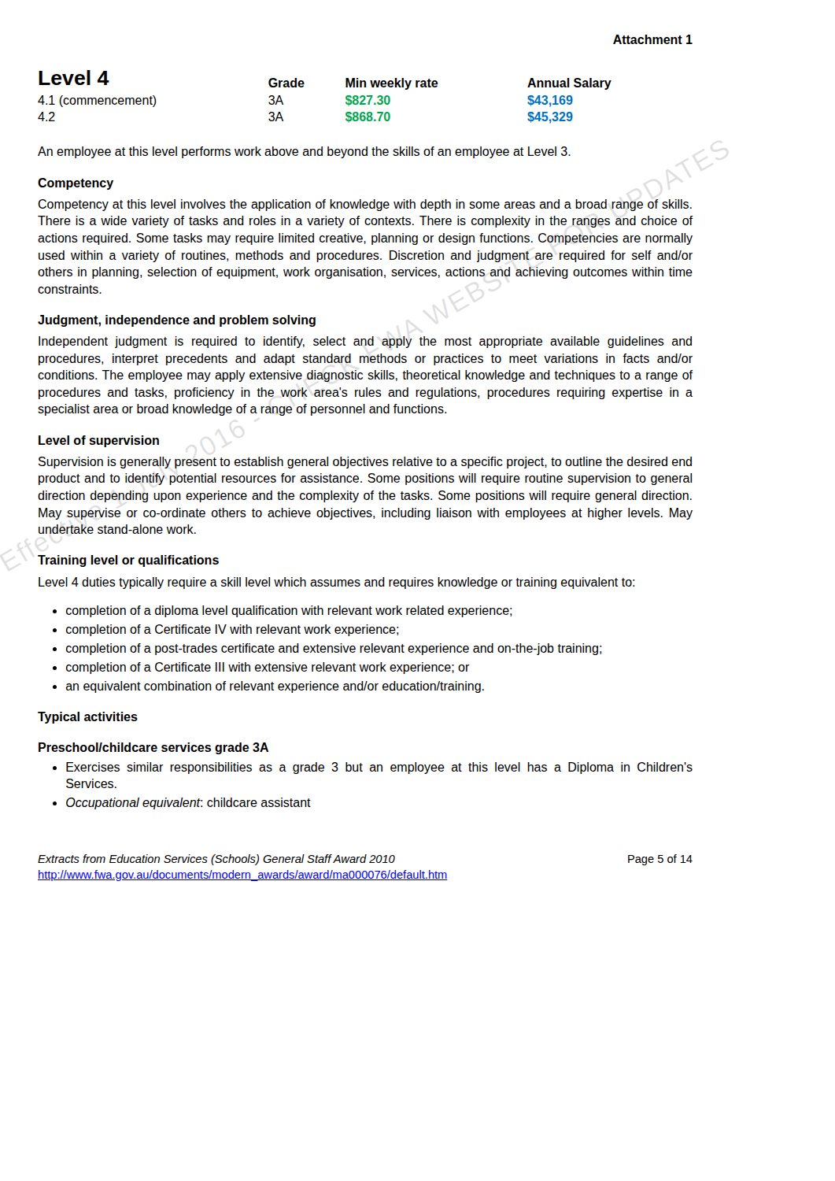Effective 1 July 2016 - CHECK FWA WEBSITE FOR UPDATES
Attachment 1
| Level 4 | Grade | Min weekly rate | Annual Salary |
| --- | --- | --- | --- |
| 4.1 (commencement) | 3A | $827.30 | $43,169 |
| 4.2 | 3A | $868.70 | $45,329 |
An employee at this level performs work above and beyond the skills of an employee at Level 3.
Competency
Competency at this level involves the application of knowledge with depth in some areas and a broad range of skills. There is a wide variety of tasks and roles in a variety of contexts. There is complexity in the ranges and choice of actions required. Some tasks may require limited creative, planning or design functions. Competencies are normally used within a variety of routines, methods and procedures. Discretion and judgment are required for self and/or others in planning, selection of equipment, work organisation, services, actions and achieving outcomes within time constraints.
Judgment, independence and problem solving
Independent judgment is required to identify, select and apply the most appropriate available guidelines and procedures, interpret precedents and adapt standard methods or practices to meet variations in facts and/or conditions. The employee may apply extensive diagnostic skills, theoretical knowledge and techniques to a range of procedures and tasks, proficiency in the work area's rules and regulations, procedures requiring expertise in a specialist area or broad knowledge of a range of personnel and functions.
Level of supervision
Supervision is generally present to establish general objectives relative to a specific project, to outline the desired end product and to identify potential resources for assistance. Some positions will require routine supervision to general direction depending upon experience and the complexity of the tasks. Some positions will require general direction. May supervise or co-ordinate others to achieve objectives, including liaison with employees at higher levels. May undertake stand-alone work.
Training level or qualifications
Level 4 duties typically require a skill level which assumes and requires knowledge or training equivalent to:
completion of a diploma level qualification with relevant work related experience;
completion of a Certificate IV with relevant work experience;
completion of a post-trades certificate and extensive relevant experience and on-the-job training;
completion of a Certificate III with extensive relevant work experience; or
an equivalent combination of relevant experience and/or education/training.
Typical activities
Preschool/childcare services grade 3A
Exercises similar responsibilities as a grade 3 but an employee at this level has a Diploma in Children's Services.
Occupational equivalent: childcare assistant
Extracts from Education Services (Schools) General Staff Award 2010 Page 5 of 14
http://www.fwa.gov.au/documents/modern_awards/award/ma000076/default.htm